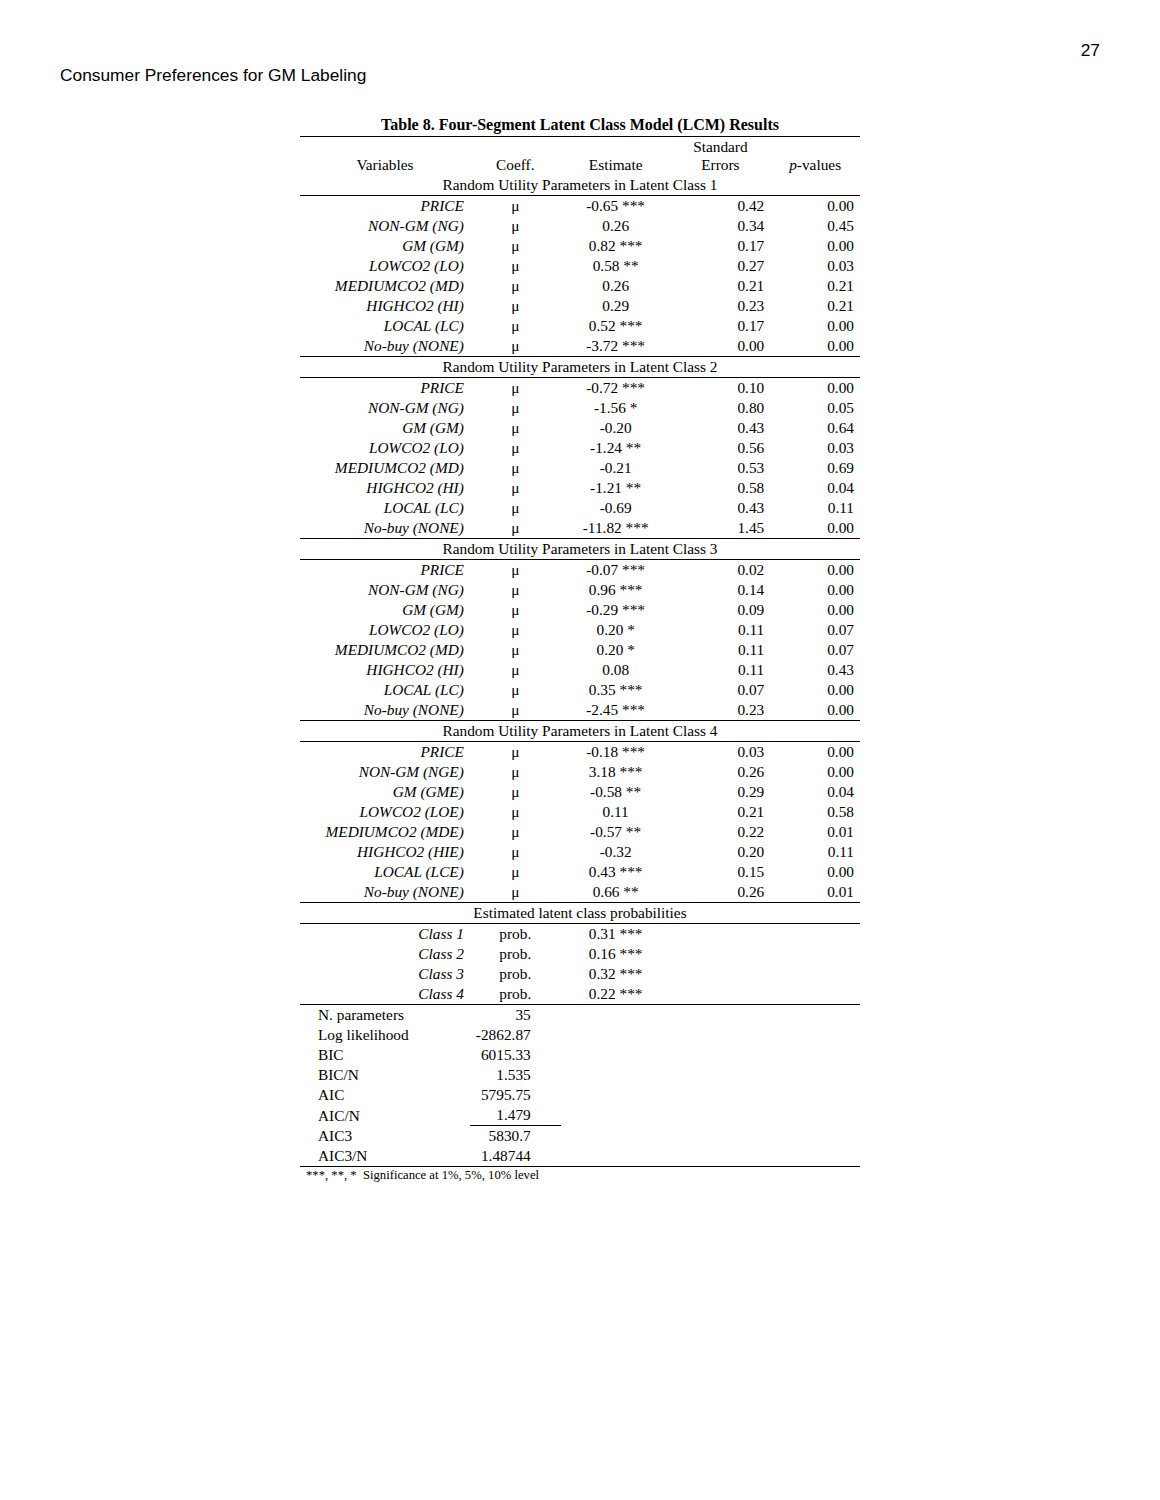27
Consumer Preferences for GM Labeling
Table 8. Four-Segment Latent Class Model (LCM) Results
| Variables | Coeff. | Estimate | Standard Errors | p -values |
| --- | --- | --- | --- | --- |
| Random Utility Parameters in Latent Class 1 |
| PRICE | μ | -0.65 *** | 0.42 | 0.00 |
| NON-GM (NG) | μ | 0.26 | 0.34 | 0.45 |
| GM (GM) | μ | 0.82 *** | 0.17 | 0.00 |
| LOWCO2 (LO) | μ | 0.58 ** | 0.27 | 0.03 |
| MEDIUMCO2 (MD) | μ | 0.26 | 0.21 | 0.21 |
| HIGHCO2 (HI) | μ | 0.29 | 0.23 | 0.21 |
| LOCAL (LC) | μ | 0.52 *** | 0.17 | 0.00 |
| No-buy (NONE) | μ | -3.72 *** | 0.00 | 0.00 |
| Random Utility Parameters in Latent Class 2 |
| PRICE | μ | -0.72 *** | 0.10 | 0.00 |
| NON-GM (NG) | μ | -1.56 * | 0.80 | 0.05 |
| GM (GM) | μ | -0.20 | 0.43 | 0.64 |
| LOWCO2 (LO) | μ | -1.24 ** | 0.56 | 0.03 |
| MEDIUMCO2 (MD) | μ | -0.21 | 0.53 | 0.69 |
| HIGHCO2 (HI) | μ | -1.21 ** | 0.58 | 0.04 |
| LOCAL (LC) | μ | -0.69 | 0.43 | 0.11 |
| No-buy (NONE) | μ | -11.82 *** | 1.45 | 0.00 |
| Random Utility Parameters in Latent Class 3 |
| PRICE | μ | -0.07 *** | 0.02 | 0.00 |
| NON-GM (NG) | μ | 0.96 *** | 0.14 | 0.00 |
| GM (GM) | μ | -0.29 *** | 0.09 | 0.00 |
| LOWCO2 (LO) | μ | 0.20 * | 0.11 | 0.07 |
| MEDIUMCO2 (MD) | μ | 0.20 * | 0.11 | 0.07 |
| HIGHCO2 (HI) | μ | 0.08 | 0.11 | 0.43 |
| LOCAL (LC) | μ | 0.35 *** | 0.07 | 0.00 |
| No-buy (NONE) | μ | -2.45 *** | 0.23 | 0.00 |
| Random Utility Parameters in Latent Class 4 |
| PRICE | μ | -0.18 *** | 0.03 | 0.00 |
| NON-GM (NGE) | μ | 3.18 *** | 0.26 | 0.00 |
| GM (GME) | μ | -0.58 ** | 0.29 | 0.04 |
| LOWCO2 (LOE) | μ | 0.11 | 0.21 | 0.58 |
| MEDIUMCO2 (MDE) | μ | -0.57 ** | 0.22 | 0.01 |
| HIGHCO2 (HIE) | μ | -0.32 | 0.20 | 0.11 |
| LOCAL (LCE) | μ | 0.43 *** | 0.15 | 0.00 |
| No-buy (NONE) | μ | 0.66 ** | 0.26 | 0.01 |
| Estimated latent class probabilities |
| Class 1 | prob. | 0.31 *** | | |
| Class 2 | prob. | 0.16 *** | | |
| Class 3 | prob. | 0.32 *** | | |
| Class 4 | prob. | 0.22 *** | | |
| N. parameters | 35 | | | |
| Log likelihood | -2862.87 | | | |
| BIC | 6015.33 | | | |
| BIC/N | 1.535 | | | |
| AIC | 5795.75 | | | |
| AIC/N | 1.479 | | | |
| AIC3 | 5830.7 | | | |
| AIC3/N | 1.48744 | | | |
| ***, **, * Significance at 1%, 5%, 10% level |